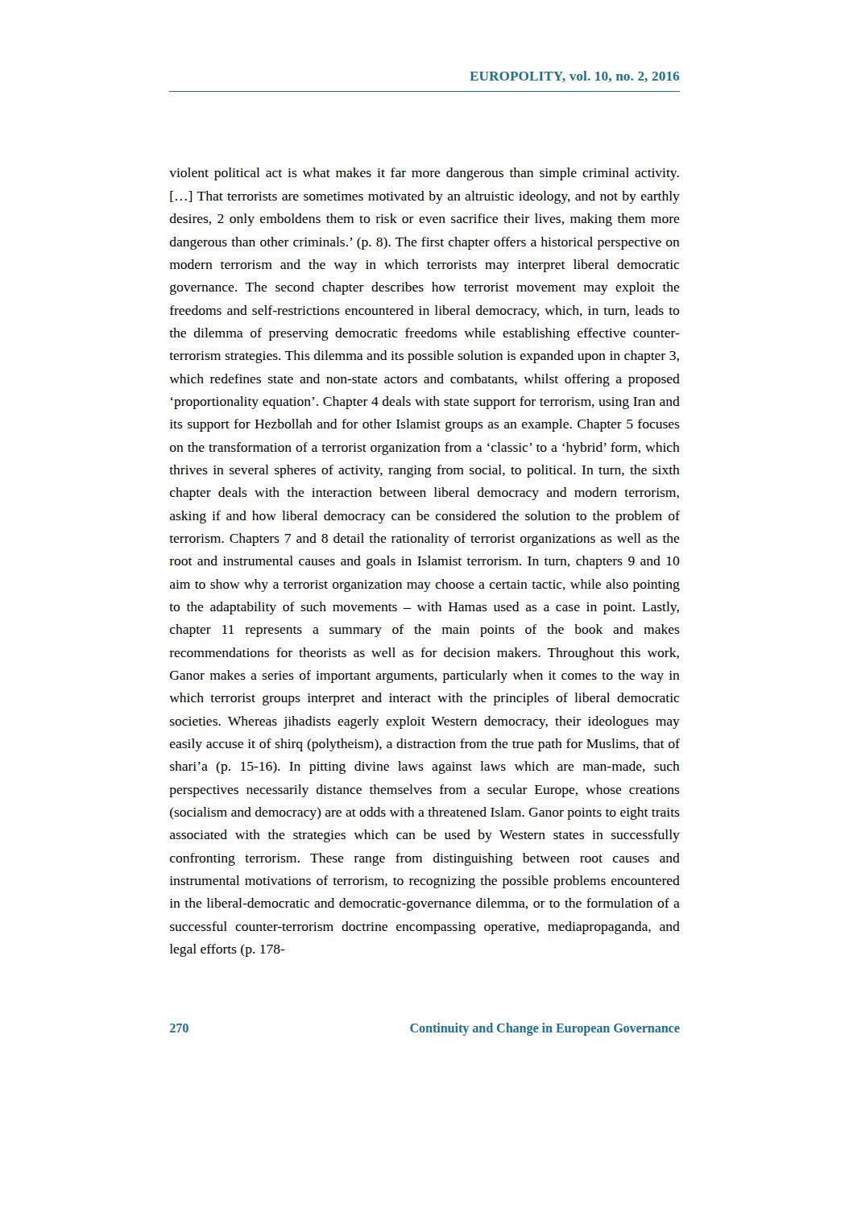EUROPOLITY, vol. 10, no. 2, 2016
violent political act is what makes it far more dangerous than simple criminal activity. […] That terrorists are sometimes motivated by an altruistic ideology, and not by earthly desires, 2 only emboldens them to risk or even sacrifice their lives, making them more dangerous than other criminals.’ (p. 8). The first chapter offers a historical perspective on modern terrorism and the way in which terrorists may interpret liberal democratic governance. The second chapter describes how terrorist movement may exploit the freedoms and self-restrictions encountered in liberal democracy, which, in turn, leads to the dilemma of preserving democratic freedoms while establishing effective counter-terrorism strategies. This dilemma and its possible solution is expanded upon in chapter 3, which redefines state and non-state actors and combatants, whilst offering a proposed ‘proportionality equation’. Chapter 4 deals with state support for terrorism, using Iran and its support for Hezbollah and for other Islamist groups as an example. Chapter 5 focuses on the transformation of a terrorist organization from a ‘classic’ to a ‘hybrid’ form, which thrives in several spheres of activity, ranging from social, to political. In turn, the sixth chapter deals with the interaction between liberal democracy and modern terrorism, asking if and how liberal democracy can be considered the solution to the problem of terrorism. Chapters 7 and 8 detail the rationality of terrorist organizations as well as the root and instrumental causes and goals in Islamist terrorism. In turn, chapters 9 and 10 aim to show why a terrorist organization may choose a certain tactic, while also pointing to the adaptability of such movements – with Hamas used as a case in point. Lastly, chapter 11 represents a summary of the main points of the book and makes recommendations for theorists as well as for decision makers. Throughout this work, Ganor makes a series of important arguments, particularly when it comes to the way in which terrorist groups interpret and interact with the principles of liberal democratic societies. Whereas jihadists eagerly exploit Western democracy, their ideologues may easily accuse it of shirq (polytheism), a distraction from the true path for Muslims, that of shari’a (p. 15-16). In pitting divine laws against laws which are man-made, such perspectives necessarily distance themselves from a secular Europe, whose creations (socialism and democracy) are at odds with a threatened Islam. Ganor points to eight traits associated with the strategies which can be used by Western states in successfully confronting terrorism. These range from distinguishing between root causes and instrumental motivations of terrorism, to recognizing the possible problems encountered in the liberal-democratic and democratic-governance dilemma, or to the formulation of a successful counter-terrorism doctrine encompassing operative, mediapropaganda, and legal efforts (p. 178-
270 Continuity and Change in European Governance